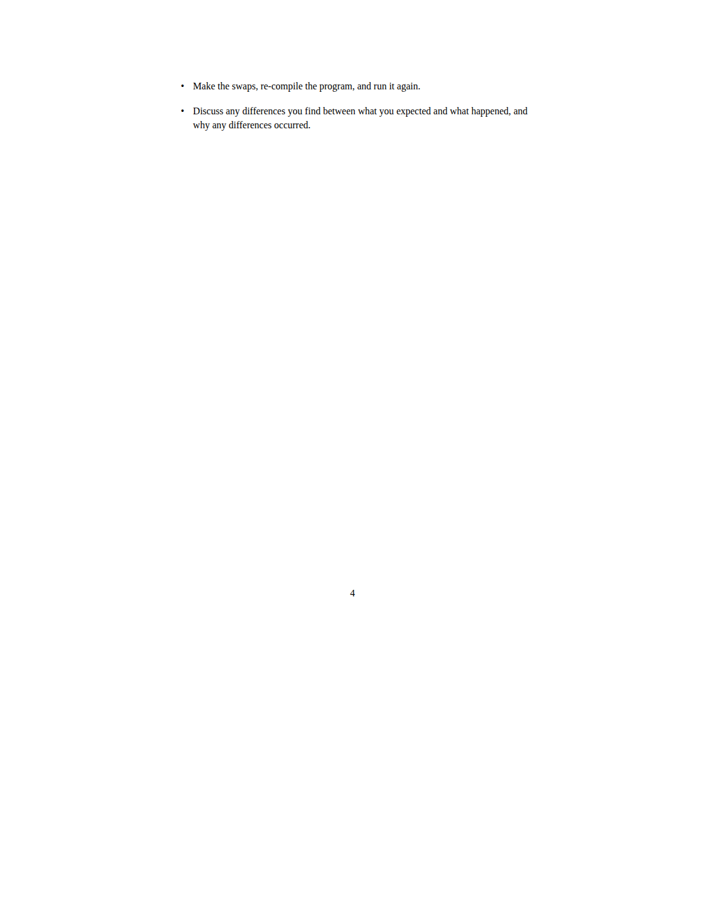Make the swaps, re-compile the program, and run it again.
Discuss any differences you find between what you expected and what happened, and why any differences occurred.
4